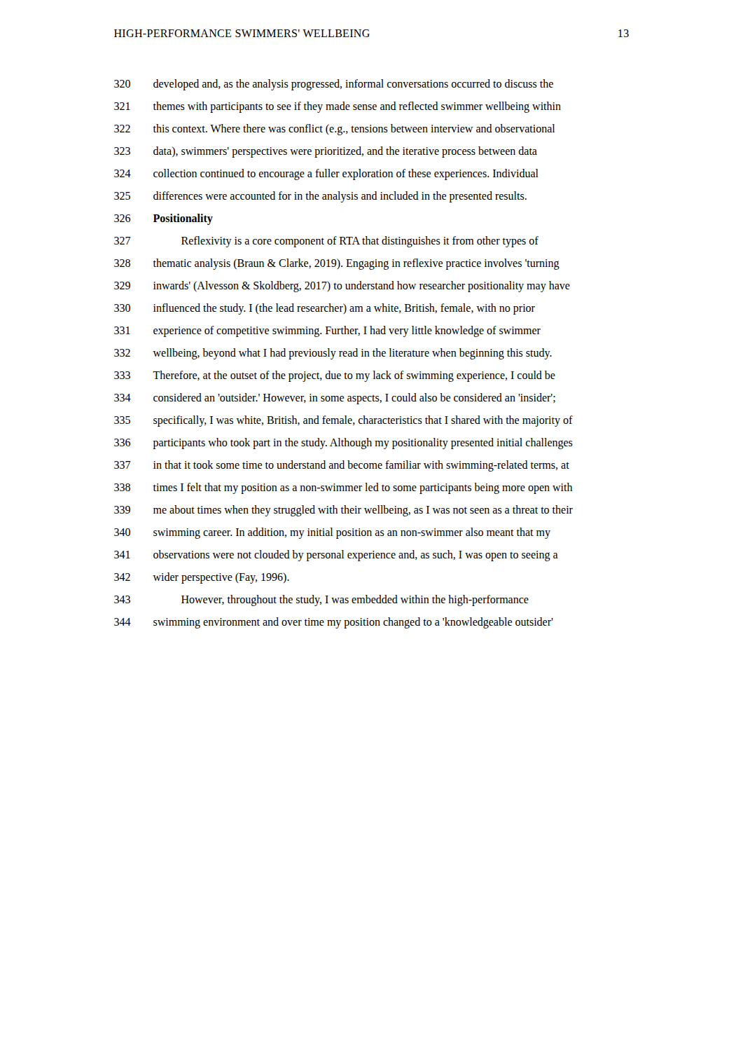High-Performance Swimmers' Wellbeing 13
320 developed and, as the analysis progressed, informal conversations occurred to discuss the
321 themes with participants to see if they made sense and reflected swimmer wellbeing within
322 this context. Where there was conflict (e.g., tensions between interview and observational
323 data), swimmers' perspectives were prioritized, and the iterative process between data
324 collection continued to encourage a fuller exploration of these experiences. Individual
325 differences were accounted for in the analysis and included in the presented results.
326
Positionality
327 Reflexivity is a core component of RTA that distinguishes it from other types of
328 thematic analysis (Braun & Clarke, 2019). Engaging in reflexive practice involves 'turning
329 inwards' (Alvesson & Skoldberg, 2017) to understand how researcher positionality may have
330 influenced the study. I (the lead researcher) am a white, British, female, with no prior
331 experience of competitive swimming. Further, I had very little knowledge of swimmer
332 wellbeing, beyond what I had previously read in the literature when beginning this study.
333 Therefore, at the outset of the project, due to my lack of swimming experience, I could be
334 considered an 'outsider.' However, in some aspects, I could also be considered an 'insider';
335 specifically, I was white, British, and female, characteristics that I shared with the majority of
336 participants who took part in the study. Although my positionality presented initial challenges
337 in that it took some time to understand and become familiar with swimming-related terms, at
338 times I felt that my position as a non-swimmer led to some participants being more open with
339 me about times when they struggled with their wellbeing, as I was not seen as a threat to their
340 swimming career. In addition, my initial position as an non-swimmer also meant that my
341 observations were not clouded by personal experience and, as such, I was open to seeing a
342 wider perspective (Fay, 1996).
343 However, throughout the study, I was embedded within the high-performance
344 swimming environment and over time my position changed to a 'knowledgeable outsider'